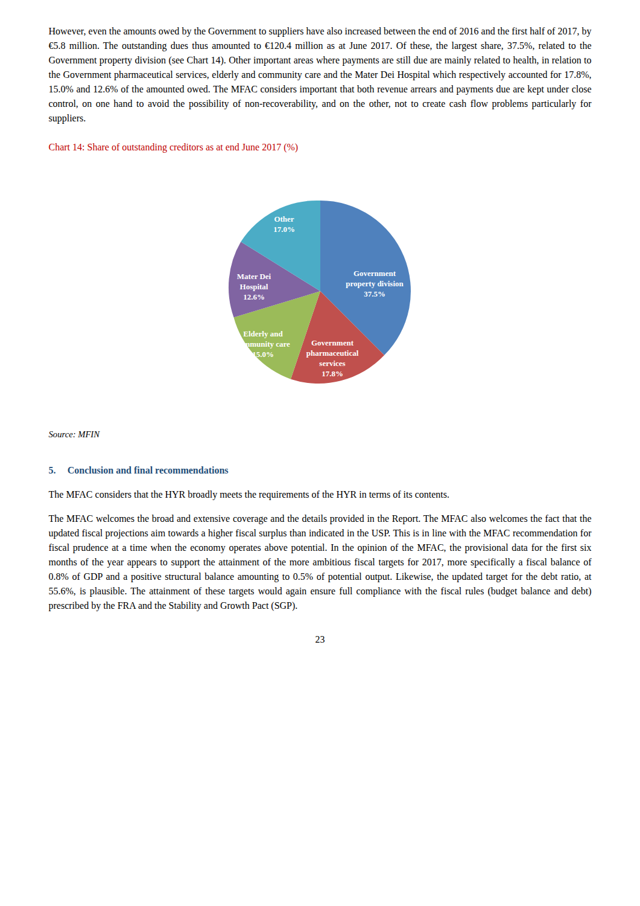However, even the amounts owed by the Government to suppliers have also increased between the end of 2016 and the first half of 2017, by €5.8 million. The outstanding dues thus amounted to €120.4 million as at June 2017. Of these, the largest share, 37.5%, related to the Government property division (see Chart 14). Other important areas where payments are still due are mainly related to health, in relation to the Government pharmaceutical services, elderly and community care and the Mater Dei Hospital which respectively accounted for 17.8%, 15.0% and 12.6% of the amounted owed. The MFAC considers important that both revenue arrears and payments due are kept under close control, on one hand to avoid the possibility of non-recoverability, and on the other, not to create cash flow problems particularly for suppliers.
Chart 14: Share of outstanding creditors as at end June 2017 (%)
Government property division 37.5% Government pharmaceutical services 17.8% Elderly and community care 15.0% Mater Dei Hospital 12.6% Other 17.0%
Source: MFIN
5. Conclusion and final recommendations
The MFAC considers that the HYR broadly meets the requirements of the HYR in terms of its contents.
The MFAC welcomes the broad and extensive coverage and the details provided in the Report. The MFAC also welcomes the fact that the updated fiscal projections aim towards a higher fiscal surplus than indicated in the USP. This is in line with the MFAC recommendation for fiscal prudence at a time when the economy operates above potential. In the opinion of the MFAC, the provisional data for the first six months of the year appears to support the attainment of the more ambitious fiscal targets for 2017, more specifically a fiscal balance of 0.8% of GDP and a positive structural balance amounting to 0.5% of potential output. Likewise, the updated target for the debt ratio, at 55.6%, is plausible. The attainment of these targets would again ensure full compliance with the fiscal rules (budget balance and debt) prescribed by the FRA and the Stability and Growth Pact (SGP).
23